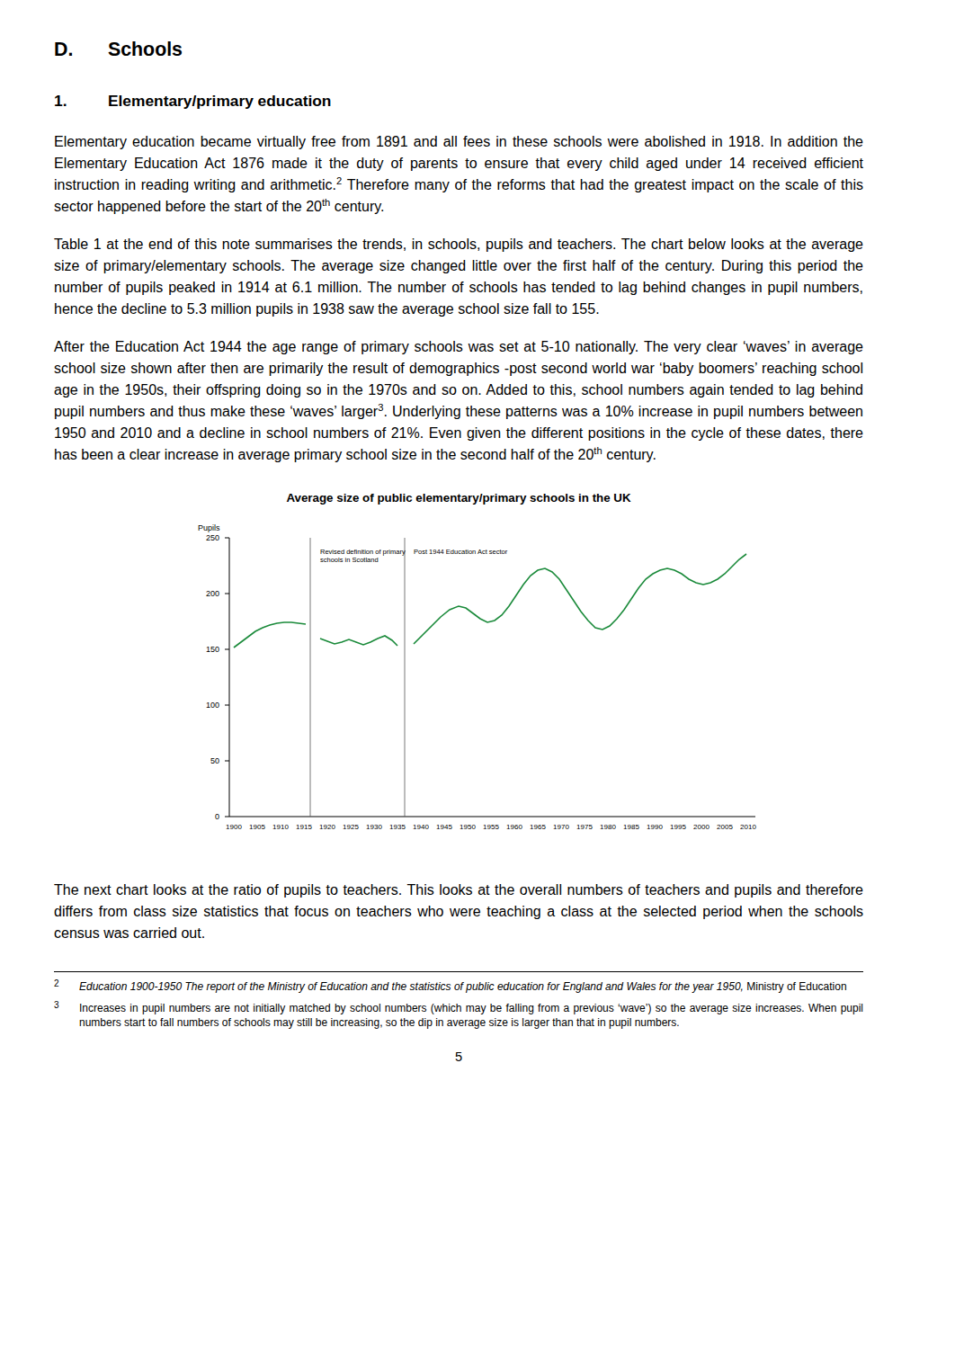D. Schools
1. Elementary/primary education
Elementary education became virtually free from 1891 and all fees in these schools were abolished in 1918. In addition the Elementary Education Act 1876 made it the duty of parents to ensure that every child aged under 14 received efficient instruction in reading writing and arithmetic.2 Therefore many of the reforms that had the greatest impact on the scale of this sector happened before the start of the 20th century.
Table 1 at the end of this note summarises the trends, in schools, pupils and teachers. The chart below looks at the average size of primary/elementary schools. The average size changed little over the first half of the century. During this period the number of pupils peaked in 1914 at 6.1 million. The number of schools has tended to lag behind changes in pupil numbers, hence the decline to 5.3 million pupils in 1938 saw the average school size fall to 155.
After the Education Act 1944 the age range of primary schools was set at 5-10 nationally. The very clear ‘waves’ in average school size shown after then are primarily the result of demographics -post second world war ‘baby boomers’ reaching school age in the 1950s, their offspring doing so in the 1970s and so on. Added to this, school numbers again tended to lag behind pupil numbers and thus make these ‘waves’ larger3. Underlying these patterns was a 10% increase in pupil numbers between 1950 and 2010 and a decline in school numbers of 21%. Even given the different positions in the cycle of these dates, there has been a clear increase in average primary school size in the second half of the 20th century.
Average size of public elementary/primary schools in the UK
Pupils 250 200 150 100 50 0 Revised definition of primary schools in Scotland Post 1944 Education Act sector 1900 1905 1910 1915 1920 1925 1930 1935 1940 1945 1950 1955 1960 1965 1970 1975 1980 1985 1990 1995 2000 2005 2010
The next chart looks at the ratio of pupils to teachers. This looks at the overall numbers of teachers and pupils and therefore differs from class size statistics that focus on teachers who were teaching a class at the selected period when the schools census was carried out.
Education 1900-1950 The report of the Ministry of Education and the statistics of public education for England and Wales for the year 1950, Ministry of Education
Increases in pupil numbers are not initially matched by school numbers (which may be falling from a previous ‘wave’) so the average size increases. When pupil numbers start to fall numbers of schools may still be increasing, so the dip in average size is larger than that in pupil numbers.
5